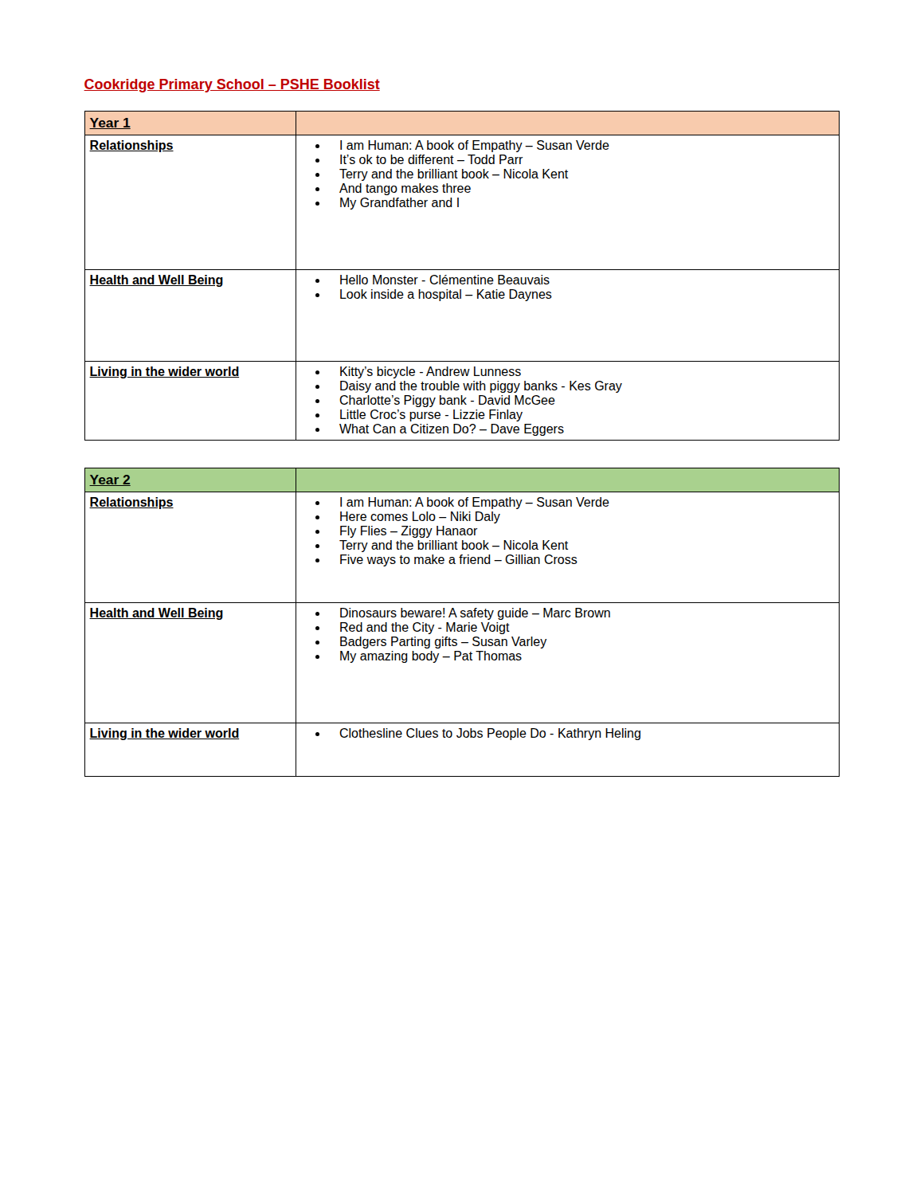Cookridge Primary School – PSHE Booklist
| Year 1 | |
| Relationships | I am Human: A book of Empathy – Susan Verde It’s ok to be different – Todd Parr Terry and the brilliant book – Nicola Kent And tango makes three My Grandfather and I |
| Health and Well Being | Hello Monster - Clémentine Beauvais Look inside a hospital – Katie Daynes |
| Living in the wider world | Kitty’s bicycle - Andrew Lunness Daisy and the trouble with piggy banks - Kes Gray Charlotte’s Piggy bank - David McGee Little Croc’s purse - Lizzie Finlay What Can a Citizen Do? – Dave Eggers |
| Year 2 | |
| Relationships | I am Human: A book of Empathy – Susan Verde Here comes Lolo – Niki Daly Fly Flies – Ziggy Hanaor Terry and the brilliant book – Nicola Kent Five ways to make a friend – Gillian Cross |
| Health and Well Being | Dinosaurs beware! A safety guide – Marc Brown Red and the City - Marie Voigt Badgers Parting gifts – Susan Varley My amazing body – Pat Thomas |
| Living in the wider world | Clothesline Clues to Jobs People Do - Kathryn Heling |